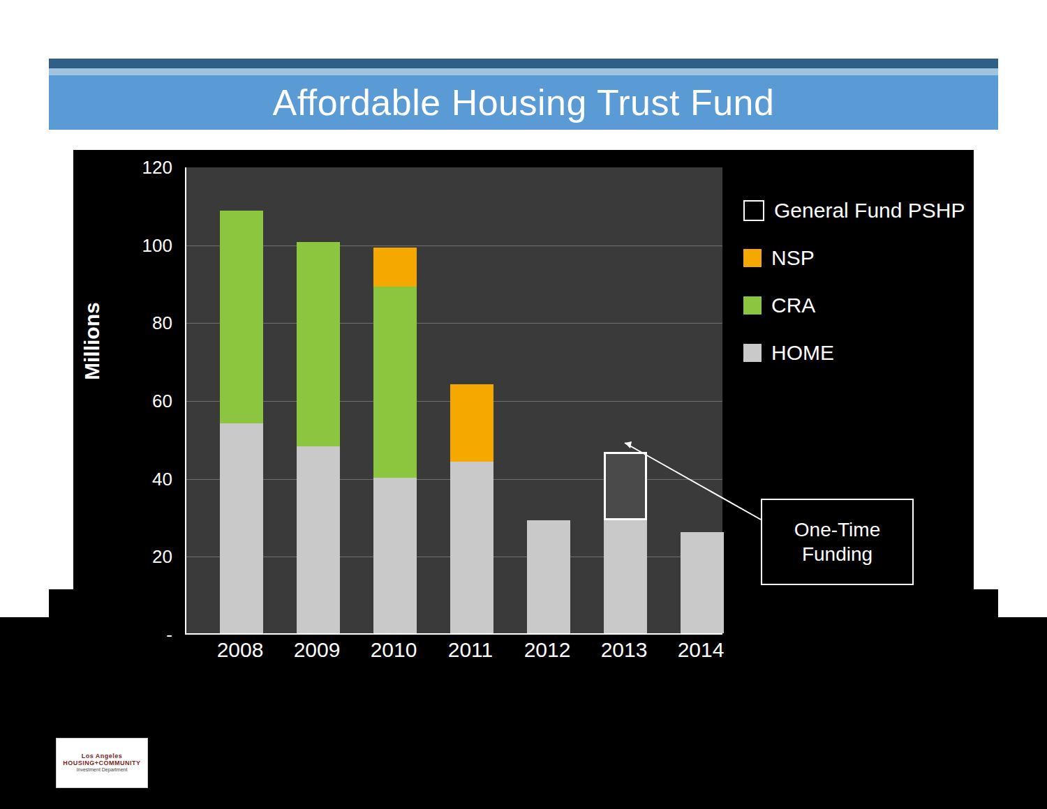Affordable Housing Trust Fund
Millions
120 100 80 60 40 20 -
2008 2009 2010 2011 2012 2013 2014
General Fund PSHP
NSP
CRA
HOME
One-Time
Funding
Los Angeles HOUSING+COMMUNITY Investment Department